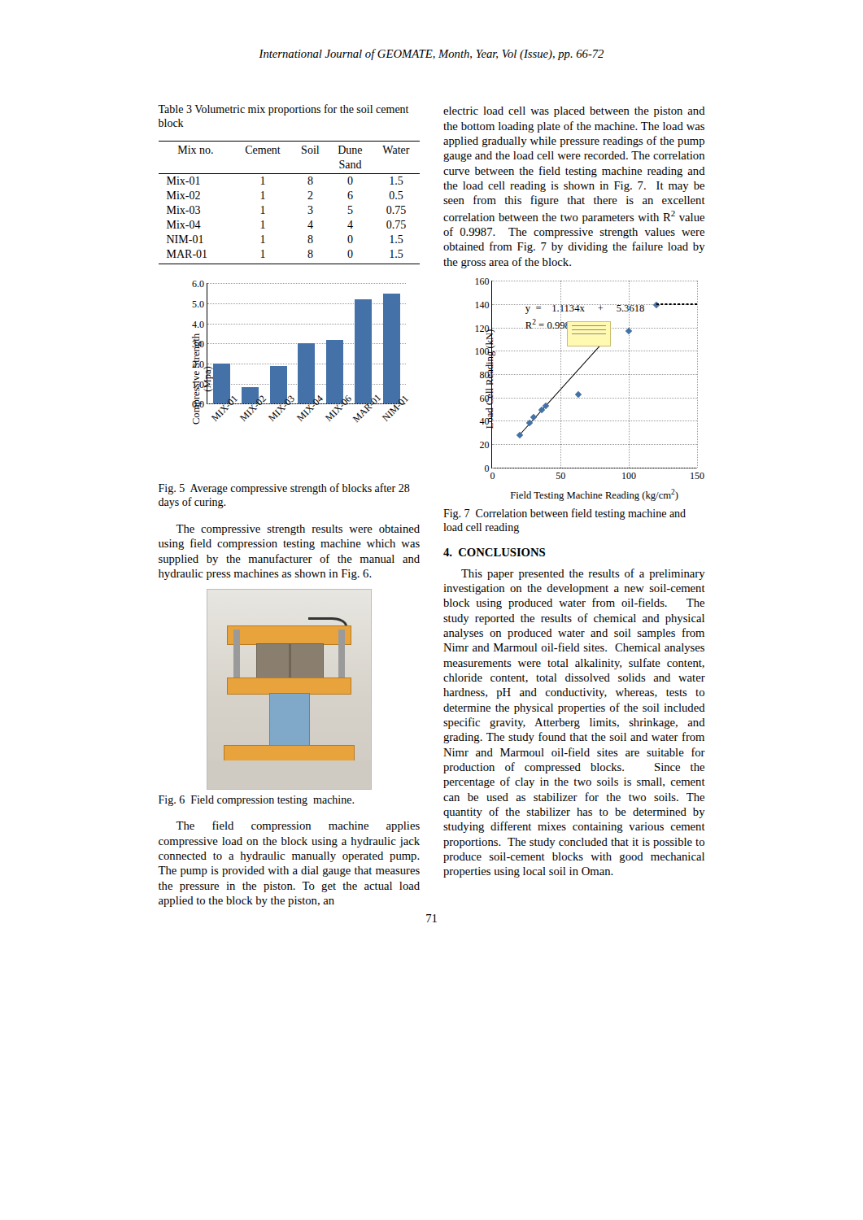International Journal of GEOMATE, Month, Year, Vol (Issue), pp. 66-72
Table 3 Volumetric mix proportions for the soil cement block
| Mix no. | Cement | Soil | Dune | Water |
| --- | --- | --- | --- | --- |
| | | | Sand | |
| Mix-01 | 1 | 8 | 0 | 1.5 |
| Mix-02 | 1 | 2 | 6 | 0.5 |
| Mix-03 | 1 | 3 | 5 | 0.75 |
| Mix-04 | 1 | 4 | 4 | 0.75 |
| NIM-01 | 1 | 8 | 0 | 1.5 |
| MAR-01 | 1 | 8 | 0 | 1.5 |
Compressive Strength
(Mpa)
6.0
5.0
4.0
3.0
2.0
1.0
0.0
MIX-01
MIX-02
MIX-03
MIX-04
MIX-06
MAR-01
NIM-01
Fig. 5 Average compressive strength of blocks after 28 days of curing.
The compressive strength results were obtained using field compression testing machine which was supplied by the manufacturer of the manual and hydraulic press machines as shown in Fig. 6.
Fig. 6 Field compression testing machine.
The field compression machine applies compressive load on the block using a hydraulic jack connected to a hydraulic manually operated pump. The pump is provided with a dial gauge that measures the pressure in the piston. To get the actual load applied to the block by the piston, an
electric load cell was placed between the piston and the bottom loading plate of the machine. The load was applied gradually while pressure readings of the pump gauge and the load cell were recorded. The correlation curve between the field testing machine reading and the load cell reading is shown in Fig. 7. It may be seen from this figure that there is an excellent correlation between the two parameters with R2 value of 0.9987. The compressive strength values were obtained from Fig. 7 by dividing the failure load by the gross area of the block.
Load Cell Reading (kN)
160
140
120
100
80
60
40
20
0
0 50 100 150
y = 1.1134x + 5.3618
R2 = 0.9987
Field Testing Machine Reading (kg/cm2)
Fig. 7 Correlation between field testing machine and load cell reading
4. CONCLUSIONS
This paper presented the results of a preliminary investigation on the development a new soil-cement block using produced water from oil-fields. The study reported the results of chemical and physical analyses on produced water and soil samples from Nimr and Marmoul oil-field sites. Chemical analyses measurements were total alkalinity, sulfate content, chloride content, total dissolved solids and water hardness, pH and conductivity, whereas, tests to determine the physical properties of the soil included specific gravity, Atterberg limits, shrinkage, and grading. The study found that the soil and water from Nimr and Marmoul oil-field sites are suitable for production of compressed blocks. Since the percentage of clay in the two soils is small, cement can be used as stabilizer for the two soils. The quantity of the stabilizer has to be determined by studying different mixes containing various cement proportions. The study concluded that it is possible to produce soil-cement blocks with good mechanical properties using local soil in Oman.
71